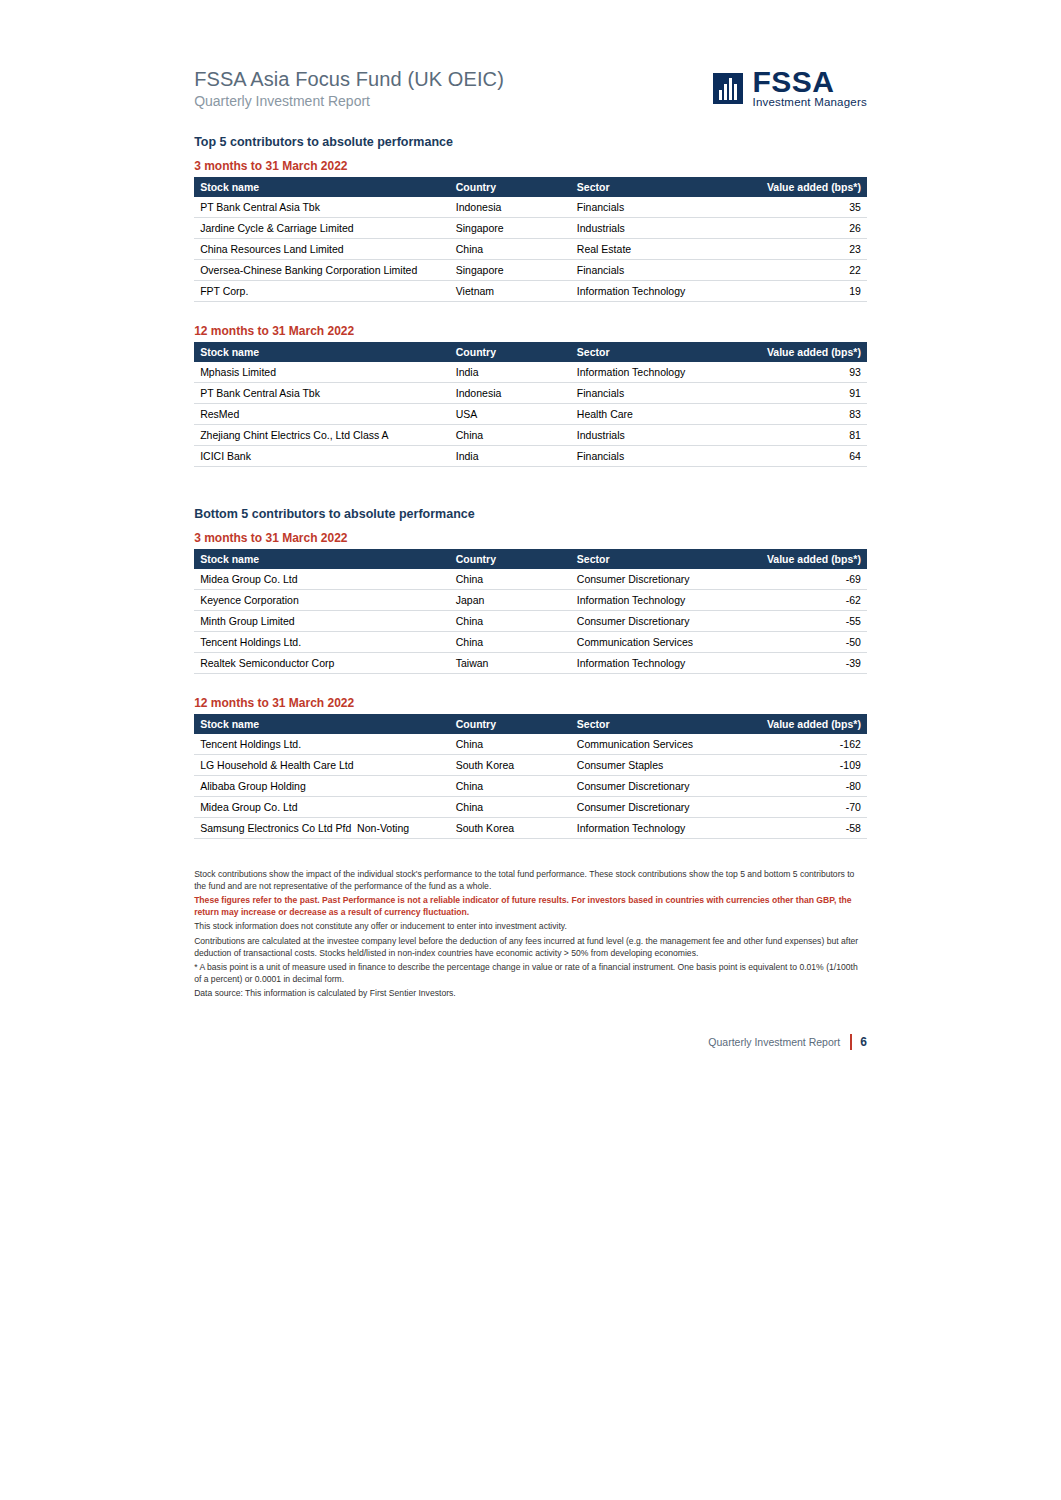FSSA Asia Focus Fund (UK OEIC)
Quarterly Investment Report
FSSA
Investment Managers
Top 5 contributors to absolute performance
3 months to 31 March 2022
| Stock name | Country | Sector | Value added (bps*) |
| --- | --- | --- | --- |
| PT Bank Central Asia Tbk | Indonesia | Financials | 35 |
| Jardine Cycle & Carriage Limited | Singapore | Industrials | 26 |
| China Resources Land Limited | China | Real Estate | 23 |
| Oversea-Chinese Banking Corporation Limited | Singapore | Financials | 22 |
| FPT Corp. | Vietnam | Information Technology | 19 |
12 months to 31 March 2022
| Stock name | Country | Sector | Value added (bps*) |
| --- | --- | --- | --- |
| Mphasis Limited | India | Information Technology | 93 |
| PT Bank Central Asia Tbk | Indonesia | Financials | 91 |
| ResMed | USA | Health Care | 83 |
| Zhejiang Chint Electrics Co., Ltd Class A | China | Industrials | 81 |
| ICICI Bank | India | Financials | 64 |
Bottom 5 contributors to absolute performance
3 months to 31 March 2022
| Stock name | Country | Sector | Value added (bps*) |
| --- | --- | --- | --- |
| Midea Group Co. Ltd | China | Consumer Discretionary | -69 |
| Keyence Corporation | Japan | Information Technology | -62 |
| Minth Group Limited | China | Consumer Discretionary | -55 |
| Tencent Holdings Ltd. | China | Communication Services | -50 |
| Realtek Semiconductor Corp | Taiwan | Information Technology | -39 |
12 months to 31 March 2022
| Stock name | Country | Sector | Value added (bps*) |
| --- | --- | --- | --- |
| Tencent Holdings Ltd. | China | Communication Services | -162 |
| LG Household & Health Care Ltd | South Korea | Consumer Staples | -109 |
| Alibaba Group Holding | China | Consumer Discretionary | -80 |
| Midea Group Co. Ltd | China | Consumer Discretionary | -70 |
| Samsung Electronics Co Ltd Pfd Non-Voting | South Korea | Information Technology | -58 |
Stock contributions show the impact of the individual stock's performance to the total fund performance. These stock contributions show the top 5 and bottom 5 contributors to the fund and are not representative of the performance of the fund as a whole.
These figures refer to the past. Past Performance is not a reliable indicator of future results. For investors based in countries with currencies other than GBP, the return may increase or decrease as a result of currency fluctuation.
This stock information does not constitute any offer or inducement to enter into investment activity.
Contributions are calculated at the investee company level before the deduction of any fees incurred at fund level (e.g. the management fee and other fund expenses) but after deduction of transactional costs. Stocks held/listed in non-index countries have economic activity > 50% from developing economies.
* A basis point is a unit of measure used in finance to describe the percentage change in value or rate of a financial instrument. One basis point is equivalent to 0.01% (1/100th of a percent) or 0.0001 in decimal form.
Data source: This information is calculated by First Sentier Investors.
Quarterly Investment Report 6